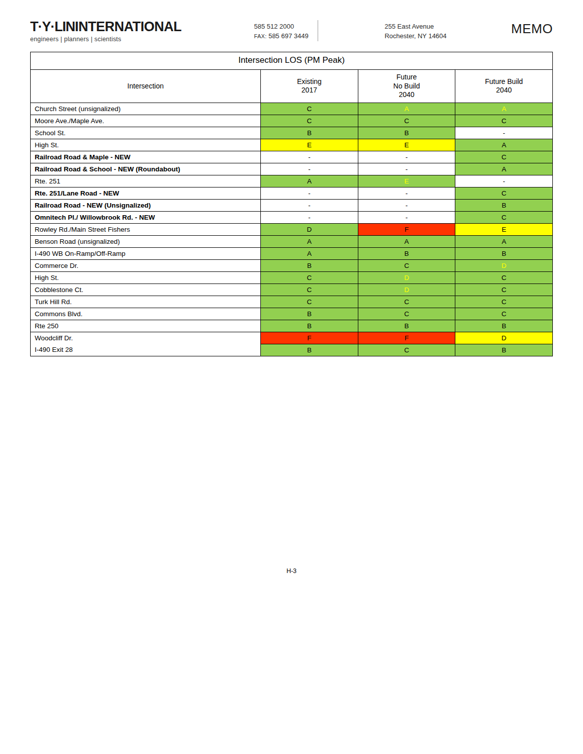T·Y·LININTERNATIONAL
engineers | planners | scientists
585 512 2000
FAX: 585 697 3449
255 East Avenue
Rochester, NY 14604
MEMO
Intersection LOS (PM Peak)
| Intersection | Existing 2017 | Future No Build 2040 | Future Build 2040 |
| --- | --- | --- | --- |
| Church Street (unsignalized) | C | A | A |
| Moore Ave./Maple Ave. | C | C | C |
| School St. | B | B | - |
| High St. | E | E | A |
| Railroad Road & Maple - NEW | - | - | C |
| Railroad Road & School - NEW (Roundabout) | - | - | A |
| Rte. 251 | A | E | - |
| Rte. 251/Lane Road - NEW | - | - | C |
| Railroad Road - NEW (Unsignalized) | - | - | B |
| Omnitech Pl./ Willowbrook Rd. - NEW | - | - | C |
| Rowley Rd./Main Street Fishers | D | F | E |
| Benson Road (unsignalized) | A | A | A |
| I-490 WB On-Ramp/Off-Ramp | A | B | B |
| Commerce Dr. | B | C | D |
| High St. | C | D | C |
| Cobblestone Ct. | C | D | C |
| Turk Hill Rd. | C | C | C |
| Commons Blvd. | B | C | C |
| Rte 250 | B | B | B |
| Woodcliff Dr. | F | F | D |
| I-490 Exit 28 | B | C | B |
H-3